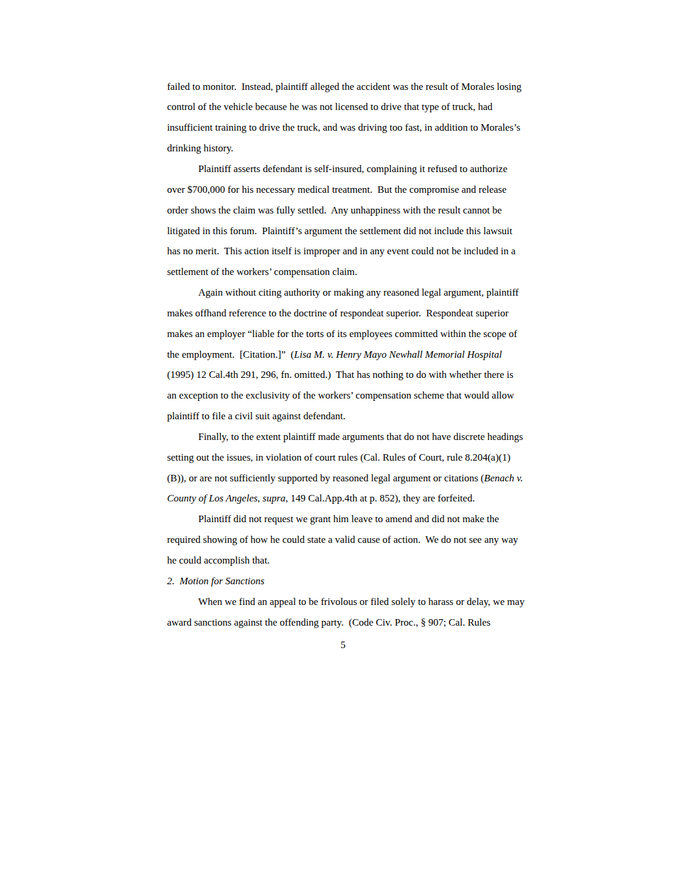failed to monitor. Instead, plaintiff alleged the accident was the result of Morales losing control of the vehicle because he was not licensed to drive that type of truck, had insufficient training to drive the truck, and was driving too fast, in addition to Morales’s drinking history.
Plaintiff asserts defendant is self-insured, complaining it refused to authorize over $700,000 for his necessary medical treatment. But the compromise and release order shows the claim was fully settled. Any unhappiness with the result cannot be litigated in this forum. Plaintiff’s argument the settlement did not include this lawsuit has no merit. This action itself is improper and in any event could not be included in a settlement of the workers’ compensation claim.
Again without citing authority or making any reasoned legal argument, plaintiff makes offhand reference to the doctrine of respondeat superior. Respondeat superior makes an employer “liable for the torts of its employees committed within the scope of the employment. [Citation.]” (Lisa M. v. Henry Mayo Newhall Memorial Hospital (1995) 12 Cal.4th 291, 296, fn. omitted.) That has nothing to do with whether there is an exception to the exclusivity of the workers’ compensation scheme that would allow plaintiff to file a civil suit against defendant.
Finally, to the extent plaintiff made arguments that do not have discrete headings setting out the issues, in violation of court rules (Cal. Rules of Court, rule 8.204(a)(1)(B)), or are not sufficiently supported by reasoned legal argument or citations (Benach v. County of Los Angeles, supra, 149 Cal.App.4th at p. 852), they are forfeited.
Plaintiff did not request we grant him leave to amend and did not make the required showing of how he could state a valid cause of action. We do not see any way he could accomplish that.
2. Motion for Sanctions
When we find an appeal to be frivolous or filed solely to harass or delay, we may award sanctions against the offending party. (Code Civ. Proc., § 907; Cal. Rules
5